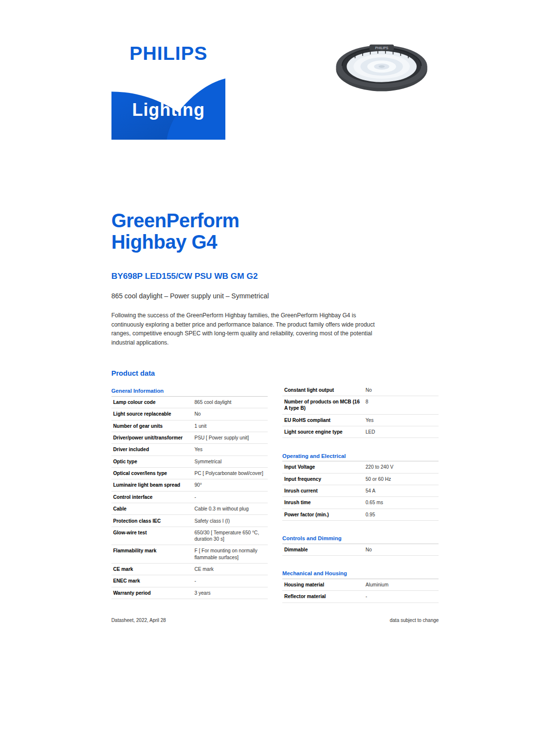PHILIPS Lighting
PHILIPS
GreenPerform
Highbay G4
BY698P LED155/CW PSU WB GM G2
865 cool daylight – Power supply unit – Symmetrical
Following the success of the GreenPerform Highbay families, the GreenPerform Highbay G4 is continuously exploring a better price and performance balance. The product family offers wide product ranges, competitive enough SPEC with long-term quality and reliability, covering most of the potential industrial applications.
Product data
General Information
| Lamp colour code | 865 cool daylight |
| Light source replaceable | No |
| Number of gear units | 1 unit |
| Driver/power unit/transformer | PSU [ Power supply unit] |
| Driver included | Yes |
| Optic type | Symmetrical |
| Optical cover/lens type | PC [ Polycarbonate bowl/cover] |
| Luminaire light beam spread | 90° |
| Control interface | - |
| Cable | Cable 0.3 m without plug |
| Protection class IEC | Safety class I (I) |
| Glow-wire test | 650/30 [ Temperature 650 °C, duration 30 s] |
| Flammability mark | F [ For mounting on normally flammable surfaces] |
| CE mark | CE mark |
| ENEC mark | - |
| Warranty period | 3 years |
| Constant light output | No |
| Number of products on MCB (16 A type B) | 8 |
| EU RoHS compliant | Yes |
| Light source engine type | LED |
Operating and Electrical
| Input Voltage | 220 to 240 V |
| Input frequency | 50 or 60 Hz |
| Inrush current | 54 A |
| Inrush time | 0.65 ms |
| Power factor (min.) | 0.95 |
Controls and Dimming
| Dimmable | No |
Mechanical and Housing
| Housing material | Aluminium |
| Reflector material | - |
Datasheet, 2022, April 28
data subject to change